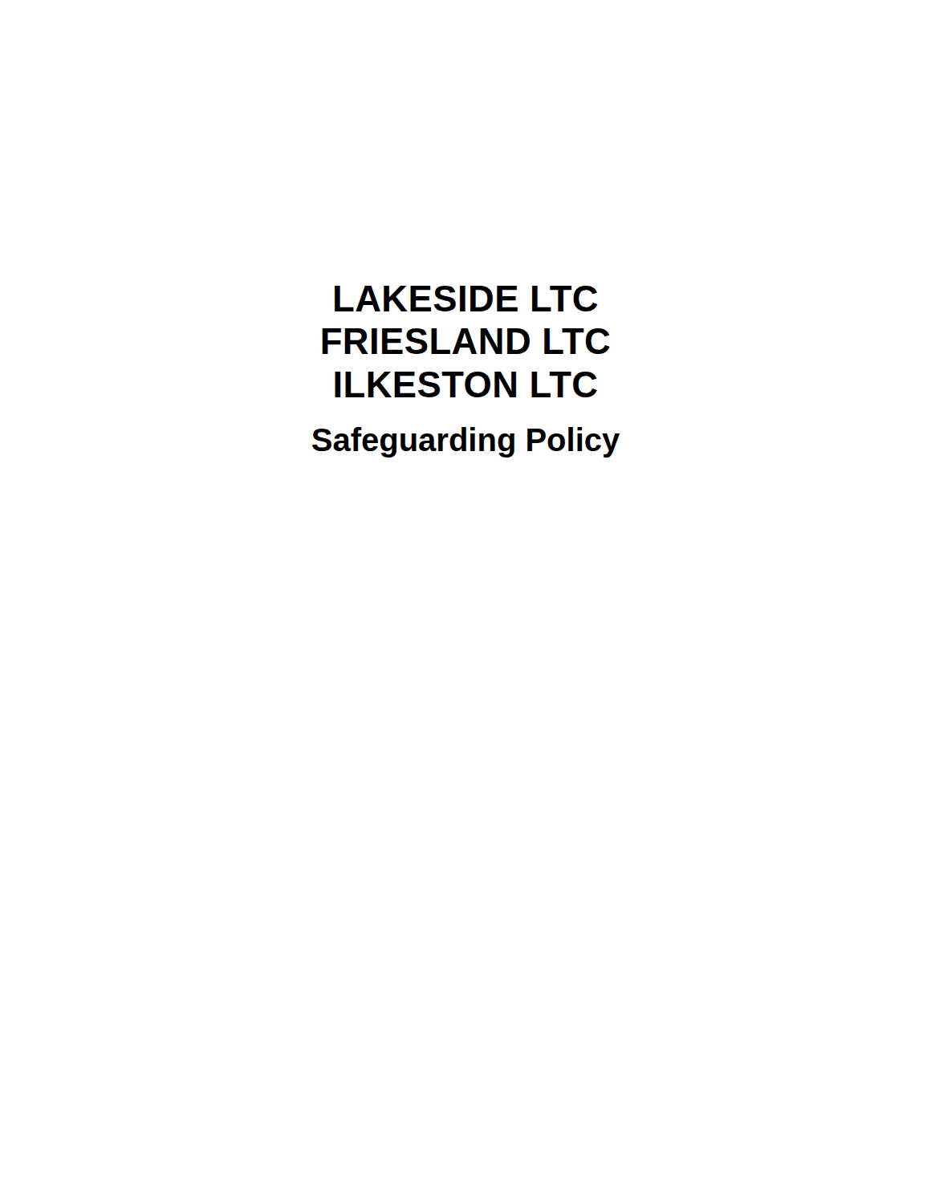LAKESIDE LTC FRIESLAND LTC ILKESTON LTC
Safeguarding Policy